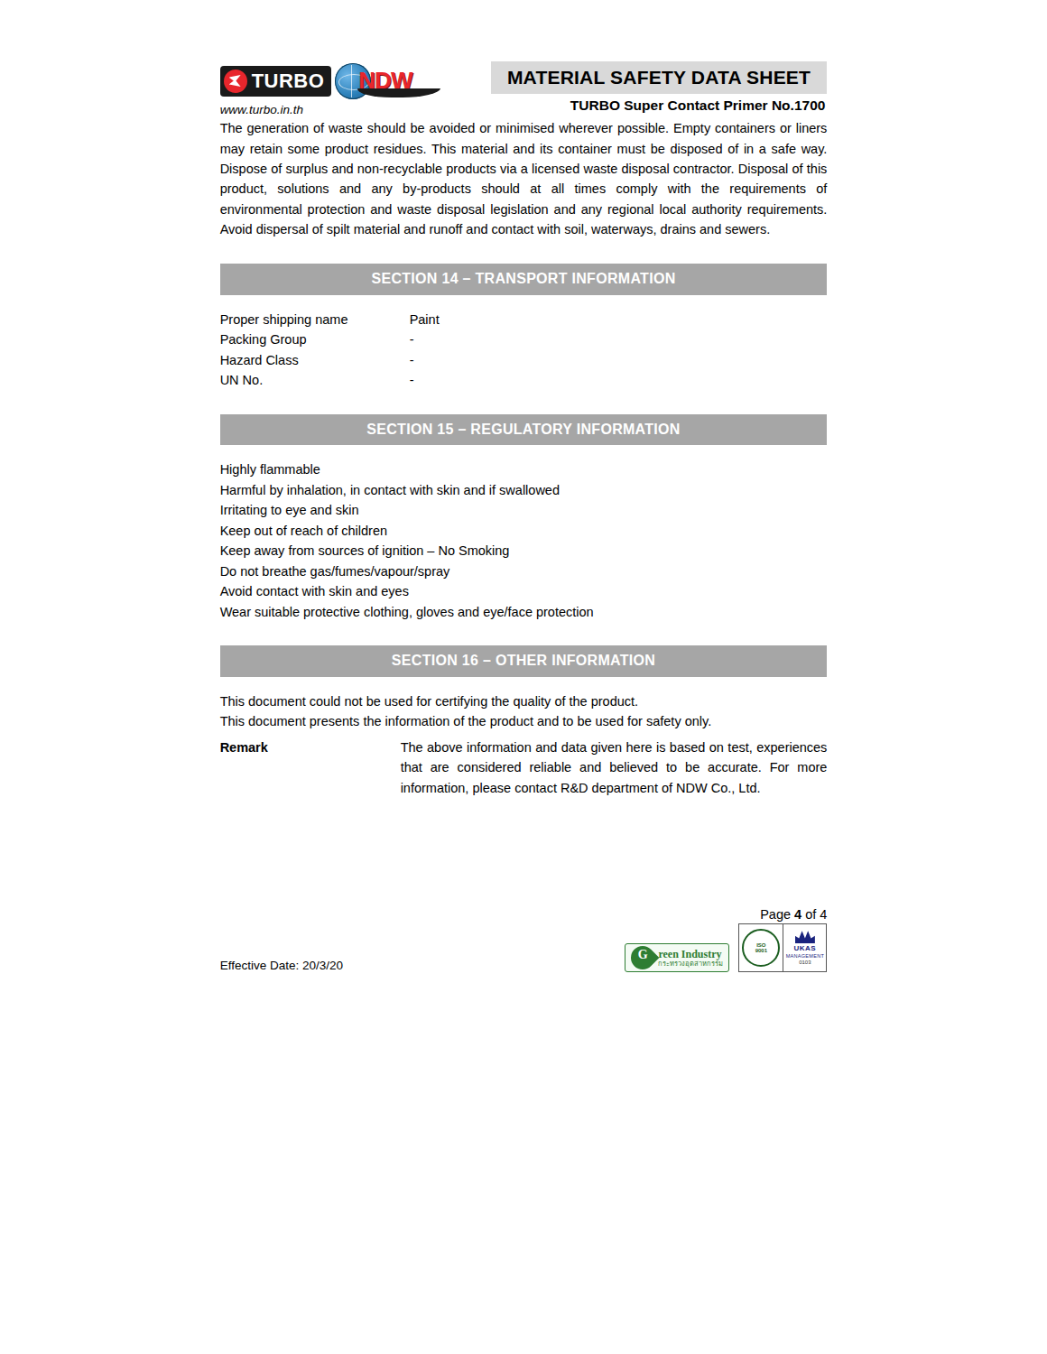TURBO
NDW
www.turbo.in.th
MATERIAL SAFETY DATA SHEET
TURBO Super Contact Primer No.1700
The generation of waste should be avoided or minimised wherever possible. Empty containers or liners may retain some product residues. This material and its container must be disposed of in a safe way. Dispose of surplus and non-recyclable products via a licensed waste disposal contractor. Disposal of this product, solutions and any by-products should at all times comply with the requirements of environmental protection and waste disposal legislation and any regional local authority requirements. Avoid dispersal of spilt material and runoff and contact with soil, waterways, drains and sewers.
SECTION 14 – TRANSPORT INFORMATION
| Proper shipping name | Paint |
| Packing Group | - |
| Hazard Class | - |
| UN No. | - |
SECTION 15 – REGULATORY INFORMATION
Highly flammable
Harmful by inhalation, in contact with skin and if swallowed
Irritating to eye and skin
Keep out of reach of children
Keep away from sources of ignition – No Smoking
Do not breathe gas/fumes/vapour/spray
Avoid contact with skin and eyes
Wear suitable protective clothing, gloves and eye/face protection
SECTION 16 – OTHER INFORMATION
This document could not be used for certifying the quality of the product.
This document presents the information of the product and to be used for safety only.
Remark
The above information and data given here is based on test, experiences that are considered reliable and believed to be accurate. For more information, please contact R&D department of NDW Co., Ltd.
Page 4 of 4
Effective Date: 20/3/20
reen Industry
กระทรวงอุตสาหกรรม
ISO
9001
UKAS
MANAGEMENT
0103
UKAS is a member of Registrar of Standards (Holdings) Ltd.